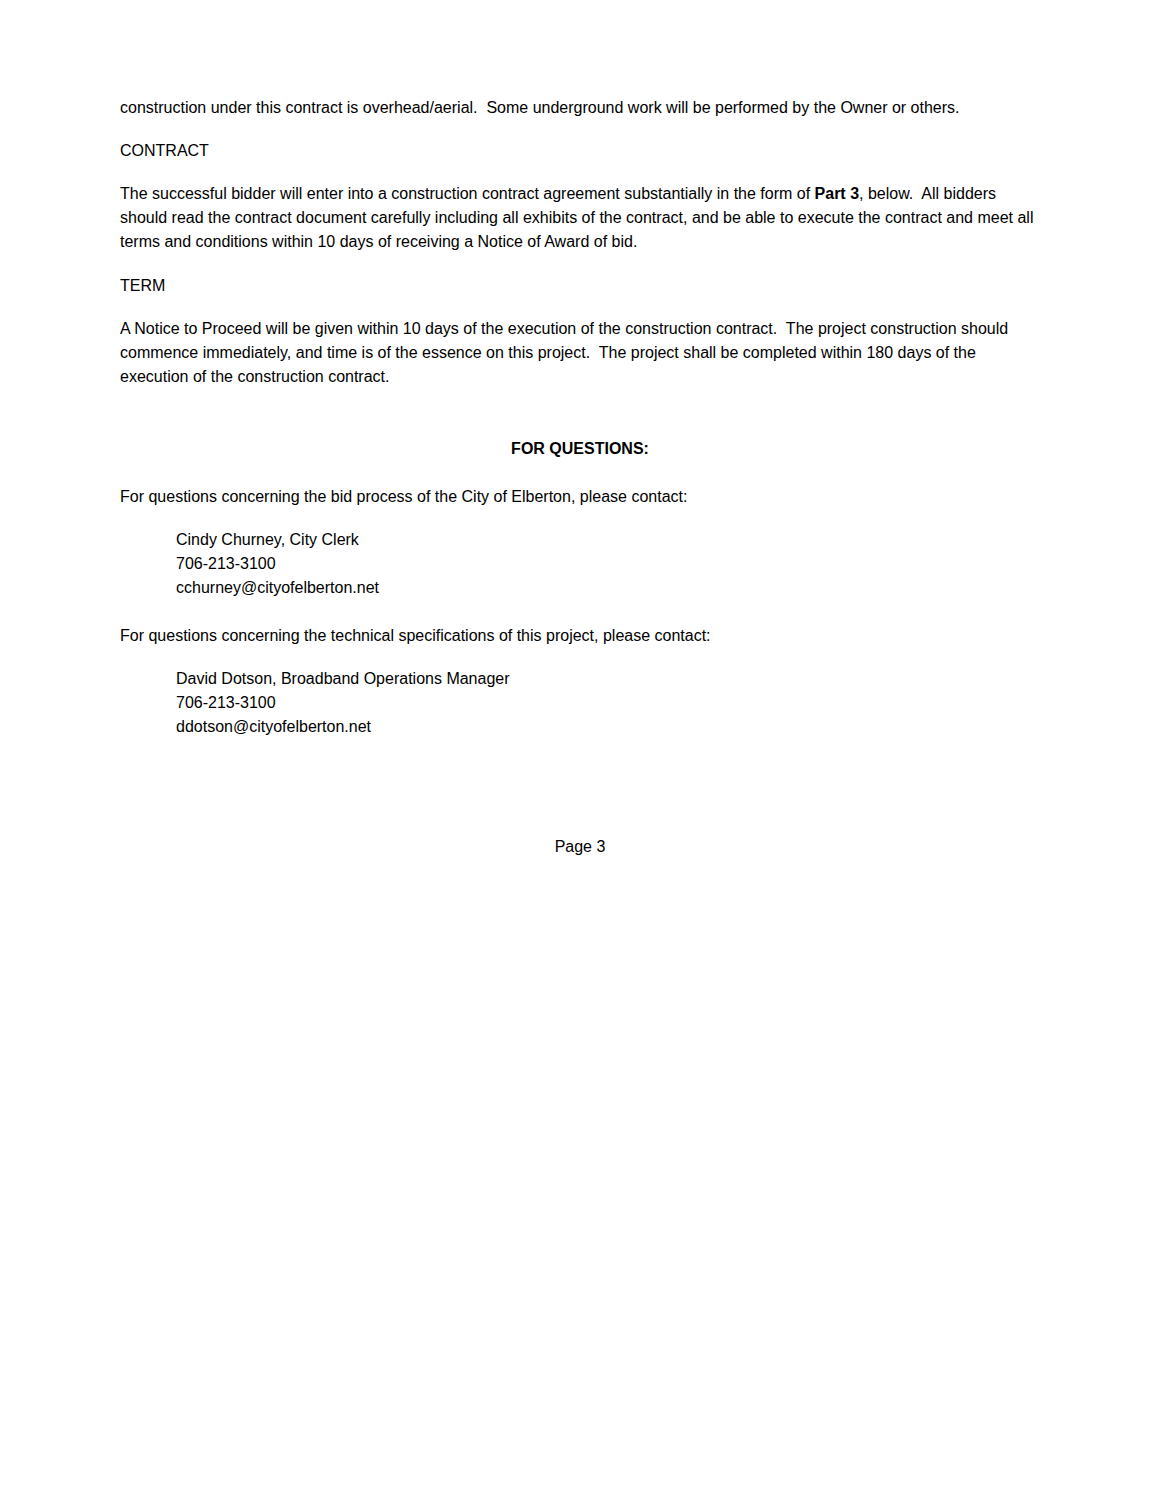construction under this contract is overhead/aerial. Some underground work will be performed by the Owner or others.
CONTRACT
The successful bidder will enter into a construction contract agreement substantially in the form of Part 3, below. All bidders should read the contract document carefully including all exhibits of the contract, and be able to execute the contract and meet all terms and conditions within 10 days of receiving a Notice of Award of bid.
TERM
A Notice to Proceed will be given within 10 days of the execution of the construction contract. The project construction should commence immediately, and time is of the essence on this project. The project shall be completed within 180 days of the execution of the construction contract.
FOR QUESTIONS:
For questions concerning the bid process of the City of Elberton, please contact:
Cindy Churney, City Clerk
706-213-3100
cchurney@cityofelberton.net
For questions concerning the technical specifications of this project, please contact:
David Dotson, Broadband Operations Manager
706-213-3100
ddotson@cityofelberton.net
Page 3